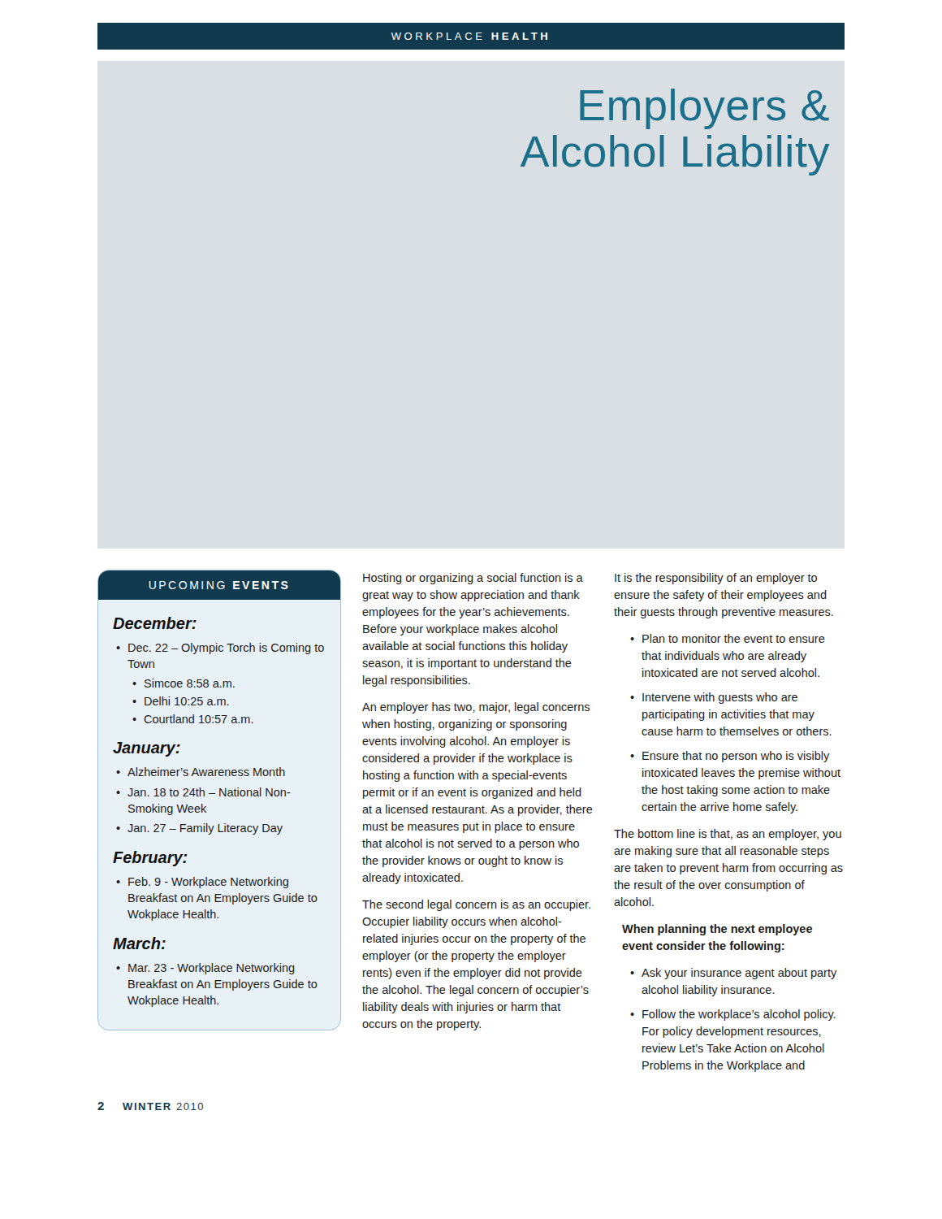Workplace Health
Employers &
Alcohol Liability
Upcoming Events
December:
Dec. 22 – Olympic Torch is Coming to Town
Simcoe 8:58 a.m.
Delhi 10:25 a.m.
Courtland 10:57 a.m.
January:
Alzheimer’s Awareness Month
Jan. 18 to 24th – National Non-Smoking Week
Jan. 27 – Family Literacy Day
February:
Feb. 9 - Workplace Networking Breakfast on An Employers Guide to Wokplace Health.
March:
Mar. 23 - Workplace Networking Breakfast on An Employers Guide to Wokplace Health.
Hosting or organizing a social function is a great way to show appreciation and thank employees for the year’s achievements. Before your workplace makes alcohol available at social functions this holiday season, it is important to understand the legal responsibilities.
An employer has two, major, legal concerns when hosting, organizing or sponsoring events involving alcohol. An employer is considered a provider if the workplace is hosting a function with a special-events permit or if an event is organized and held at a licensed restaurant. As a provider, there must be measures put in place to ensure that alcohol is not served to a person who the provider knows or ought to know is already intoxicated.
The second legal concern is as an occupier. Occupier liability occurs when alcohol-related injuries occur on the property of the employer (or the property the employer rents) even if the employer did not provide the alcohol. The legal concern of occupier’s liability deals with injuries or harm that occurs on the property.
It is the responsibility of an employer to ensure the safety of their employees and their guests through preventive measures.
Plan to monitor the event to ensure that individuals who are already intoxicated are not served alcohol.
Intervene with guests who are participating in activities that may cause harm to themselves or others.
Ensure that no person who is visibly intoxicated leaves the premise without the host taking some action to make certain the arrive home safely.
The bottom line is that, as an employer, you are making sure that all reasonable steps are taken to prevent harm from occurring as the result of the over consumption of alcohol.
When planning the next employee event consider the following:
Ask your insurance agent about party alcohol liability insurance.
Follow the workplace’s alcohol policy. For policy development resources, review Let’s Take Action on Alcohol Problems in the Workplace and
2 Winter 2010